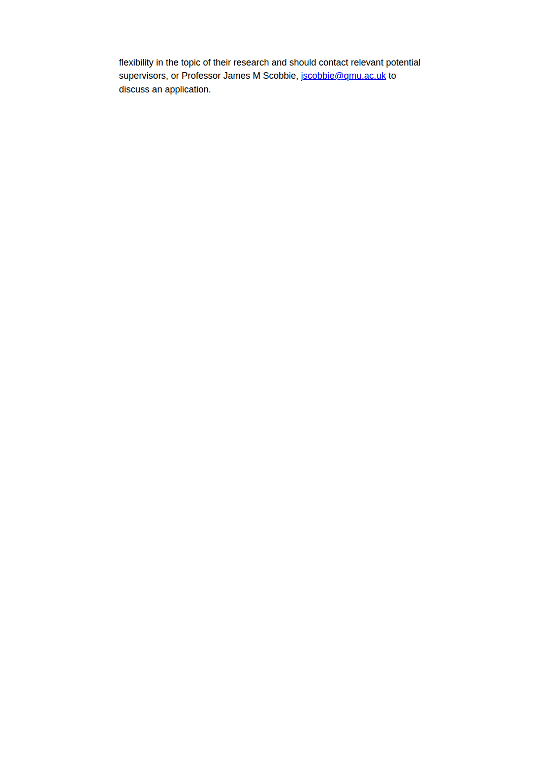flexibility in the topic of their research and should contact relevant potential supervisors, or Professor James M Scobbie, jscobbie@qmu.ac.uk to discuss an application.